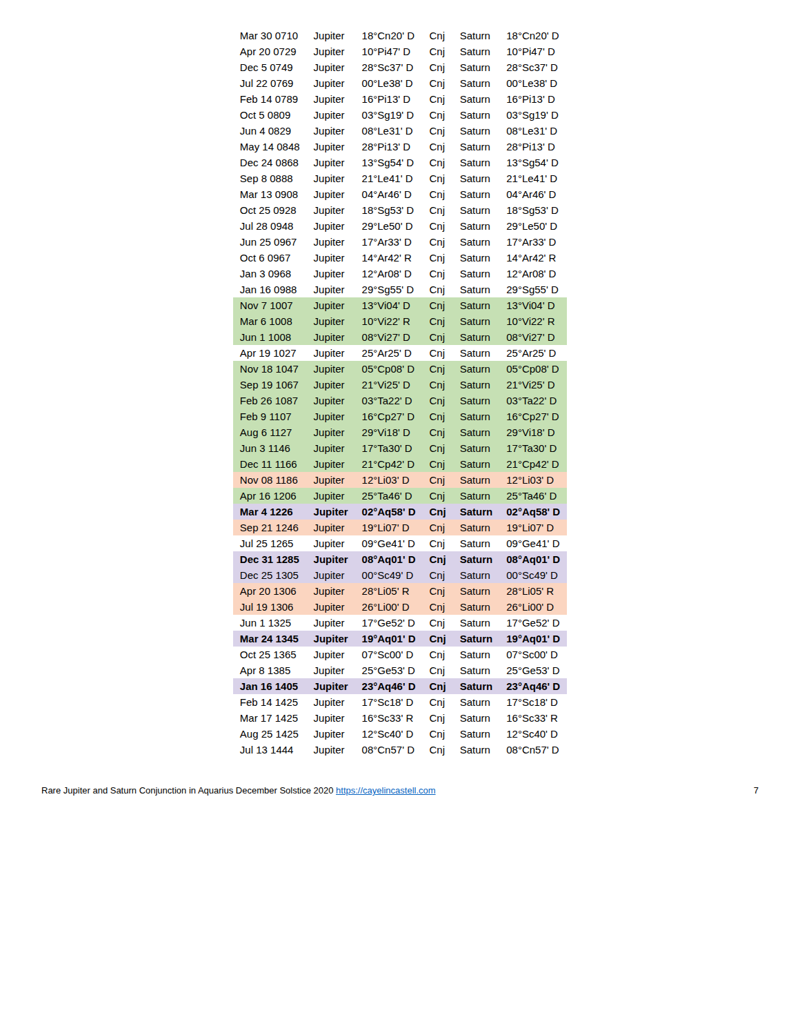| Mar 30 0710 | Jupiter | 18°Cn20' D | Cnj | Saturn | 18°Cn20' D |
| Apr 20 0729 | Jupiter | 10°Pi47' D | Cnj | Saturn | 10°Pi47' D |
| Dec 5 0749 | Jupiter | 28°Sc37' D | Cnj | Saturn | 28°Sc37' D |
| Jul 22 0769 | Jupiter | 00°Le38' D | Cnj | Saturn | 00°Le38' D |
| Feb 14 0789 | Jupiter | 16°Pi13' D | Cnj | Saturn | 16°Pi13' D |
| Oct 5 0809 | Jupiter | 03°Sg19' D | Cnj | Saturn | 03°Sg19' D |
| Jun 4 0829 | Jupiter | 08°Le31' D | Cnj | Saturn | 08°Le31' D |
| May 14 0848 | Jupiter | 28°Pi13' D | Cnj | Saturn | 28°Pi13' D |
| Dec 24 0868 | Jupiter | 13°Sg54' D | Cnj | Saturn | 13°Sg54' D |
| Sep 8 0888 | Jupiter | 21°Le41' D | Cnj | Saturn | 21°Le41' D |
| Mar 13 0908 | Jupiter | 04°Ar46' D | Cnj | Saturn | 04°Ar46' D |
| Oct 25 0928 | Jupiter | 18°Sg53' D | Cnj | Saturn | 18°Sg53' D |
| Jul 28 0948 | Jupiter | 29°Le50' D | Cnj | Saturn | 29°Le50' D |
| Jun 25 0967 | Jupiter | 17°Ar33' D | Cnj | Saturn | 17°Ar33' D |
| Oct 6 0967 | Jupiter | 14°Ar42' R | Cnj | Saturn | 14°Ar42' R |
| Jan 3 0968 | Jupiter | 12°Ar08' D | Cnj | Saturn | 12°Ar08' D |
| Jan 16 0988 | Jupiter | 29°Sg55' D | Cnj | Saturn | 29°Sg55' D |
| Nov 7 1007 | Jupiter | 13°Vi04' D | Cnj | Saturn | 13°Vi04' D |
| Mar 6 1008 | Jupiter | 10°Vi22' R | Cnj | Saturn | 10°Vi22' R |
| Jun 1 1008 | Jupiter | 08°Vi27' D | Cnj | Saturn | 08°Vi27' D |
| Apr 19 1027 | Jupiter | 25°Ar25' D | Cnj | Saturn | 25°Ar25' D |
| Nov 18 1047 | Jupiter | 05°Cp08' D | Cnj | Saturn | 05°Cp08' D |
| Sep 19 1067 | Jupiter | 21°Vi25' D | Cnj | Saturn | 21°Vi25' D |
| Feb 26 1087 | Jupiter | 03°Ta22' D | Cnj | Saturn | 03°Ta22' D |
| Feb 9 1107 | Jupiter | 16°Cp27' D | Cnj | Saturn | 16°Cp27' D |
| Aug 6 1127 | Jupiter | 29°Vi18' D | Cnj | Saturn | 29°Vi18' D |
| Jun 3 1146 | Jupiter | 17°Ta30' D | Cnj | Saturn | 17°Ta30' D |
| Dec 11 1166 | Jupiter | 21°Cp42' D | Cnj | Saturn | 21°Cp42' D |
| Nov 08 1186 | Jupiter | 12°Li03' D | Cnj | Saturn | 12°Li03' D |
| Apr 16 1206 | Jupiter | 25°Ta46' D | Cnj | Saturn | 25°Ta46' D |
| Mar 4 1226 | Jupiter | 02°Aq58' D | Cnj | Saturn | 02°Aq58' D |
| Sep 21 1246 | Jupiter | 19°Li07' D | Cnj | Saturn | 19°Li07' D |
| Jul 25 1265 | Jupiter | 09°Ge41' D | Cnj | Saturn | 09°Ge41' D |
| Dec 31 1285 | Jupiter | 08°Aq01' D | Cnj | Saturn | 08°Aq01' D |
| Dec 25 1305 | Jupiter | 00°Sc49' D | Cnj | Saturn | 00°Sc49' D |
| Apr 20 1306 | Jupiter | 28°Li05' R | Cnj | Saturn | 28°Li05' R |
| Jul 19 1306 | Jupiter | 26°Li00' D | Cnj | Saturn | 26°Li00' D |
| Jun 1 1325 | Jupiter | 17°Ge52' D | Cnj | Saturn | 17°Ge52' D |
| Mar 24 1345 | Jupiter | 19°Aq01' D | Cnj | Saturn | 19°Aq01' D |
| Oct 25 1365 | Jupiter | 07°Sc00' D | Cnj | Saturn | 07°Sc00' D |
| Apr 8 1385 | Jupiter | 25°Ge53' D | Cnj | Saturn | 25°Ge53' D |
| Jan 16 1405 | Jupiter | 23°Aq46' D | Cnj | Saturn | 23°Aq46' D |
| Feb 14 1425 | Jupiter | 17°Sc18' D | Cnj | Saturn | 17°Sc18' D |
| Mar 17 1425 | Jupiter | 16°Sc33' R | Cnj | Saturn | 16°Sc33' R |
| Aug 25 1425 | Jupiter | 12°Sc40' D | Cnj | Saturn | 12°Sc40' D |
| Jul 13 1444 | Jupiter | 08°Cn57' D | Cnj | Saturn | 08°Cn57' D |
Rare Jupiter and Saturn Conjunction in Aquarius December Solstice 2020 https://cayelincastell.com 7